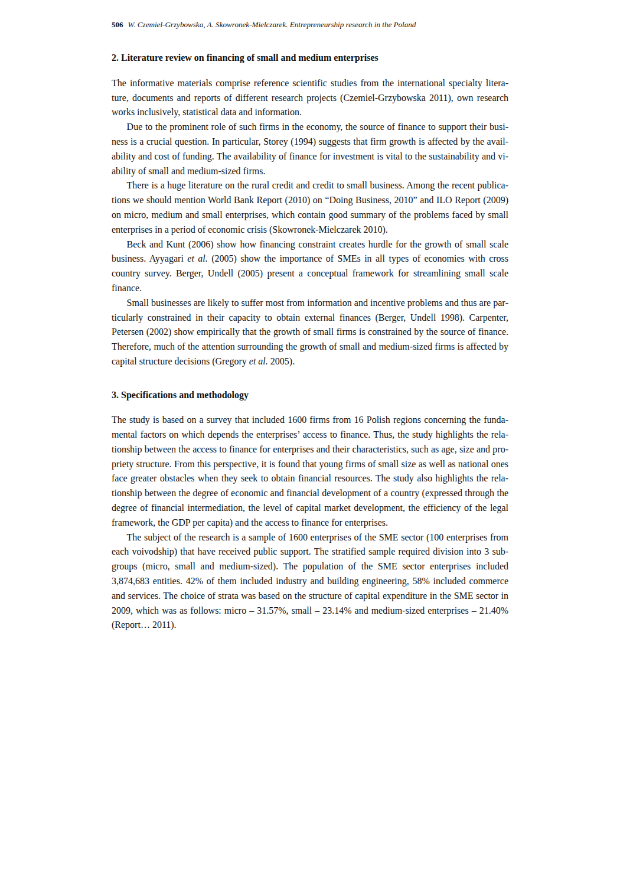506 W. Czemiel-Grzybowska, A. Skowronek-Mielczarek. Entrepreneurship research in the Poland
2. Literature review on financing of small and medium enterprises
The informative materials comprise reference scientific studies from the international specialty literature, documents and reports of different research projects (Czemiel-Grzybowska 2011), own research works inclusively, statistical data and information.
Due to the prominent role of such firms in the economy, the source of finance to support their business is a crucial question. In particular, Storey (1994) suggests that firm growth is affected by the availability and cost of funding. The availability of finance for investment is vital to the sustainability and viability of small and medium-sized firms.
There is a huge literature on the rural credit and credit to small business. Among the recent publications we should mention World Bank Report (2010) on “Doing Business, 2010” and ILO Report (2009) on micro, medium and small enterprises, which contain good summary of the problems faced by small enterprises in a period of economic crisis (Skowronek-Mielczarek 2010).
Beck and Kunt (2006) show how financing constraint creates hurdle for the growth of small scale business. Ayyagari et al. (2005) show the importance of SMEs in all types of economies with cross country survey. Berger, Undell (2005) present a conceptual framework for streamlining small scale finance.
Small businesses are likely to suffer most from information and incentive problems and thus are particularly constrained in their capacity to obtain external finances (Berger, Undell 1998). Carpenter, Petersen (2002) show empirically that the growth of small firms is constrained by the source of finance. Therefore, much of the attention surrounding the growth of small and medium-sized firms is affected by capital structure decisions (Gregory et al. 2005).
3. Specifications and methodology
The study is based on a survey that included 1600 firms from 16 Polish regions concerning the fundamental factors on which depends the enterprises’ access to finance. Thus, the study highlights the relationship between the access to finance for enterprises and their characteristics, such as age, size and propriety structure. From this perspective, it is found that young firms of small size as well as national ones face greater obstacles when they seek to obtain financial resources. The study also highlights the relationship between the degree of economic and financial development of a country (expressed through the degree of financial intermediation, the level of capital market development, the efficiency of the legal framework, the GDP per capita) and the access to finance for enterprises.
The subject of the research is a sample of 1600 enterprises of the SME sector (100 enterprises from each voivodship) that have received public support. The stratified sample required division into 3 subgroups (micro, small and medium-sized). The population of the SME sector enterprises included 3,874,683 entities. 42% of them included industry and building engineering, 58% included commerce and services. The choice of strata was based on the structure of capital expenditure in the SME sector in 2009, which was as follows: micro – 31.57%, small – 23.14% and medium-sized enterprises – 21.40% (Report… 2011).